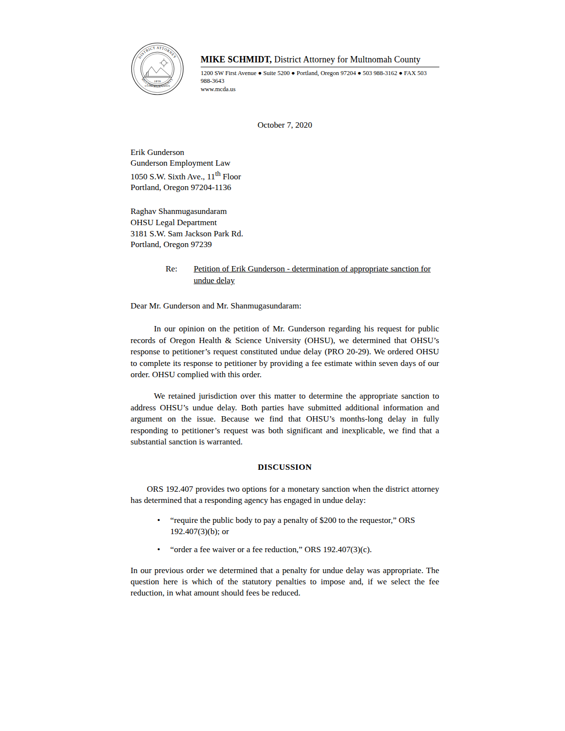DISTRICT ATTORNEY MULTNOMAH COUNTY 1859 STATE OF OREGON
MIKE SCHMIDT, District Attorney for Multnomah County
1200 SW First Avenue ● Suite 5200 ● Portland, Oregon 97204 ● 503 988-3162 ● FAX 503 988-3643
www.mcda.us
October 7, 2020
Erik Gunderson
Gunderson Employment Law
1050 S.W. Sixth Ave., 11th Floor
Portland, Oregon 97204-1136
Raghav Shanmugasundaram
OHSU Legal Department
3181 S.W. Sam Jackson Park Rd.
Portland, Oregon 97239
Re:
Petition of Erik Gunderson - determination of appropriate sanction for undue delay
Dear Mr. Gunderson and Mr. Shanmugasundaram:
In our opinion on the petition of Mr. Gunderson regarding his request for public records of Oregon Health & Science University (OHSU), we determined that OHSU’s response to petitioner’s request constituted undue delay (PRO 20-29). We ordered OHSU to complete its response to petitioner by providing a fee estimate within seven days of our order. OHSU complied with this order.
We retained jurisdiction over this matter to determine the appropriate sanction to address OHSU’s undue delay. Both parties have submitted additional information and argument on the issue. Because we find that OHSU’s months-long delay in fully responding to petitioner’s request was both significant and inexplicable, we find that a substantial sanction is warranted.
DISCUSSION
ORS 192.407 provides two options for a monetary sanction when the district attorney has determined that a responding agency has engaged in undue delay:
“require the public body to pay a penalty of $200 to the requestor,” ORS 192.407(3)(b); or
“order a fee waiver or a fee reduction,” ORS 192.407(3)(c).
In our previous order we determined that a penalty for undue delay was appropriate. The question here is which of the statutory penalties to impose and, if we select the fee reduction, in what amount should fees be reduced.